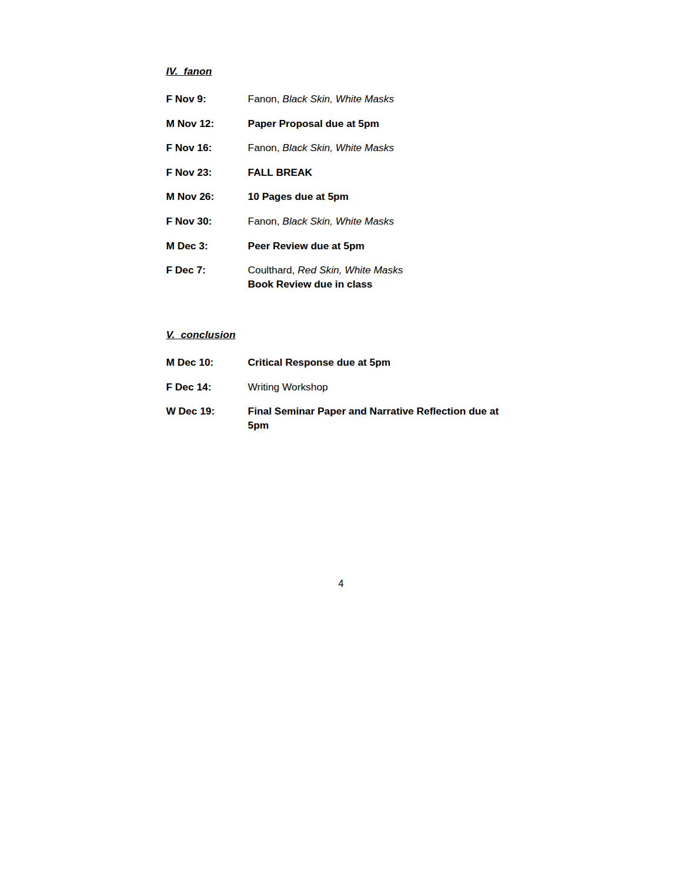IV. fanon
| F Nov 9: | Fanon, Black Skin, White Masks |
| M Nov 12: | Paper Proposal due at 5pm |
| F Nov 16: | Fanon, Black Skin, White Masks |
| F Nov 23: | FALL BREAK |
| M Nov 26: | 10 Pages due at 5pm |
| F Nov 30: | Fanon, Black Skin, White Masks |
| M Dec 3: | Peer Review due at 5pm |
| F Dec 7: | Coulthard, Red Skin, White Masks Book Review due in class |
V. conclusion
| M Dec 10: | Critical Response due at 5pm |
| F Dec 14: | Writing Workshop |
| W Dec 19: | Final Seminar Paper and Narrative Reflection due at 5pm |
4